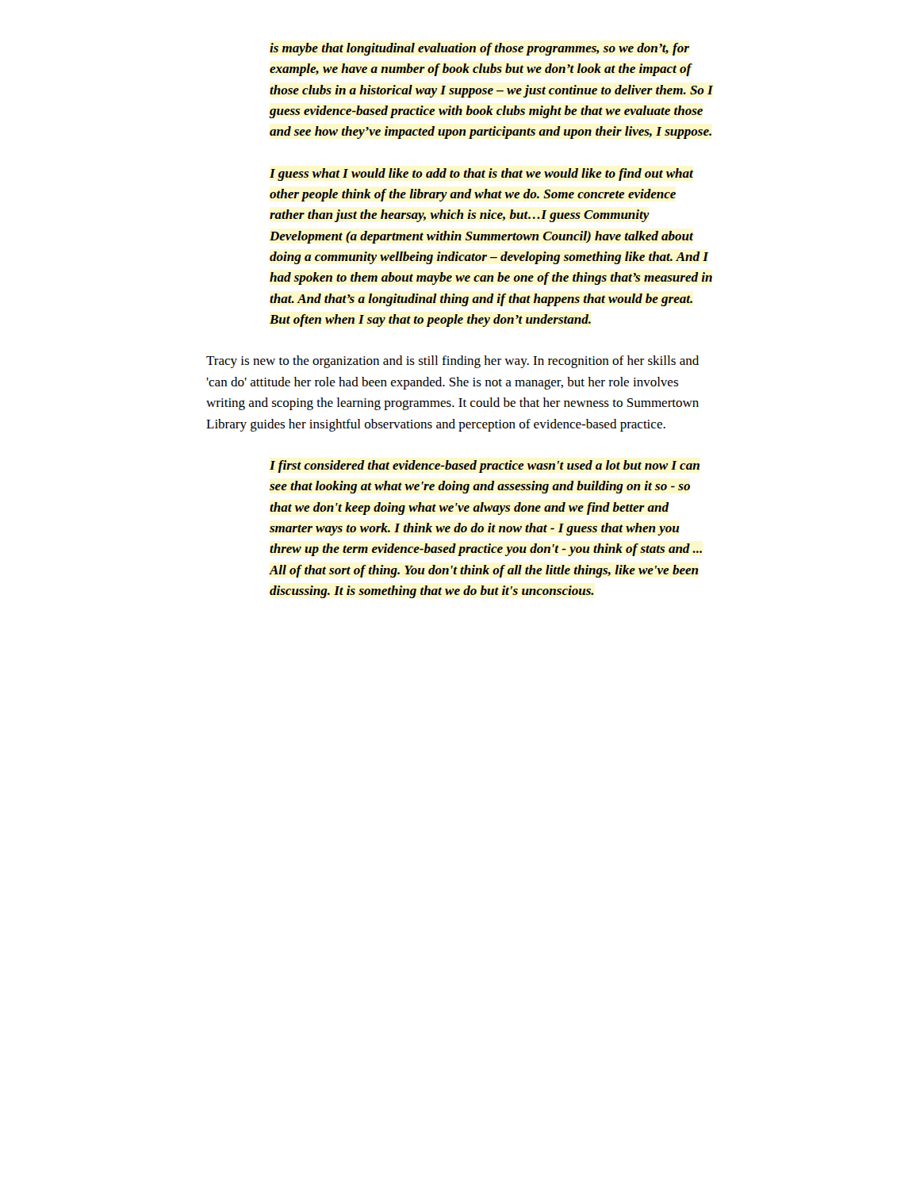is maybe that longitudinal evaluation of those programmes, so we don’t, for example, we have a number of book clubs but we don’t look at the impact of those clubs in a historical way I suppose – we just continue to deliver them. So I guess evidence-based practice with book clubs might be that we evaluate those and see how they’ve impacted upon participants and upon their lives, I suppose.
I guess what I would like to add to that is that we would like to find out what other people think of the library and what we do. Some concrete evidence rather than just the hearsay, which is nice, but…I guess Community Development (a department within Summertown Council) have talked about doing a community wellbeing indicator – developing something like that. And I had spoken to them about maybe we can be one of the things that’s measured in that. And that’s a longitudinal thing and if that happens that would be great. But often when I say that to people they don’t understand.
Tracy is new to the organization and is still finding her way. In recognition of her skills and 'can do' attitude her role had been expanded. She is not a manager, but her role involves writing and scoping the learning programmes. It could be that her newness to Summertown Library guides her insightful observations and perception of evidence-based practice.
I first considered that evidence-based practice wasn't used a lot but now I can see that looking at what we're doing and assessing and building on it so - so that we don't keep doing what we've always done and we find better and smarter ways to work. I think we do do it now that - I guess that when you threw up the term evidence-based practice you don't - you think of stats and ... All of that sort of thing. You don't think of all the little things, like we've been discussing. It is something that we do but it's unconscious.